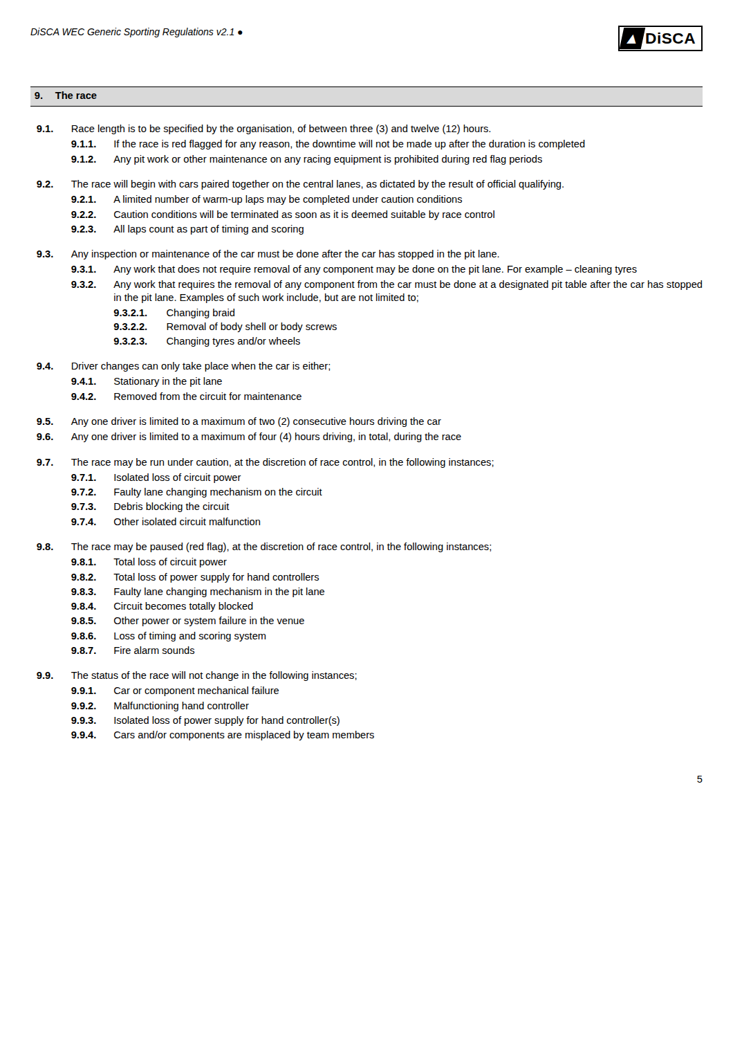DiSCA WEC Generic Sporting Regulations v2.1 ●
▲DiSCA
9. The race
9.1.
Race length is to be specified by the organisation, of between three (3) and twelve (12) hours.
9.1.1.
If the race is red flagged for any reason, the downtime will not be made up after the duration is completed
9.1.2.
Any pit work or other maintenance on any racing equipment is prohibited during red flag periods
9.2.
The race will begin with cars paired together on the central lanes, as dictated by the result of official qualifying.
9.2.1.
A limited number of warm-up laps may be completed under caution conditions
9.2.2.
Caution conditions will be terminated as soon as it is deemed suitable by race control
9.2.3.
All laps count as part of timing and scoring
9.3.
Any inspection or maintenance of the car must be done after the car has stopped in the pit lane.
9.3.1.
Any work that does not require removal of any component may be done on the pit lane. For example – cleaning tyres
9.3.2.
Any work that requires the removal of any component from the car must be done at a designated pit table after the car has stopped in the pit lane. Examples of such work include, but are not limited to;
9.3.2.1.
Changing braid
9.3.2.2.
Removal of body shell or body screws
9.3.2.3.
Changing tyres and/or wheels
9.4.
Driver changes can only take place when the car is either;
9.4.1.
Stationary in the pit lane
9.4.2.
Removed from the circuit for maintenance
9.5.
Any one driver is limited to a maximum of two (2) consecutive hours driving the car
9.6.
Any one driver is limited to a maximum of four (4) hours driving, in total, during the race
9.7.
The race may be run under caution, at the discretion of race control, in the following instances;
9.7.1.
Isolated loss of circuit power
9.7.2.
Faulty lane changing mechanism on the circuit
9.7.3.
Debris blocking the circuit
9.7.4.
Other isolated circuit malfunction
9.8.
The race may be paused (red flag), at the discretion of race control, in the following instances;
9.8.1.
Total loss of circuit power
9.8.2.
Total loss of power supply for hand controllers
9.8.3.
Faulty lane changing mechanism in the pit lane
9.8.4.
Circuit becomes totally blocked
9.8.5.
Other power or system failure in the venue
9.8.6.
Loss of timing and scoring system
9.8.7.
Fire alarm sounds
9.9.
The status of the race will not change in the following instances;
9.9.1.
Car or component mechanical failure
9.9.2.
Malfunctioning hand controller
9.9.3.
Isolated loss of power supply for hand controller(s)
9.9.4.
Cars and/or components are misplaced by team members
5